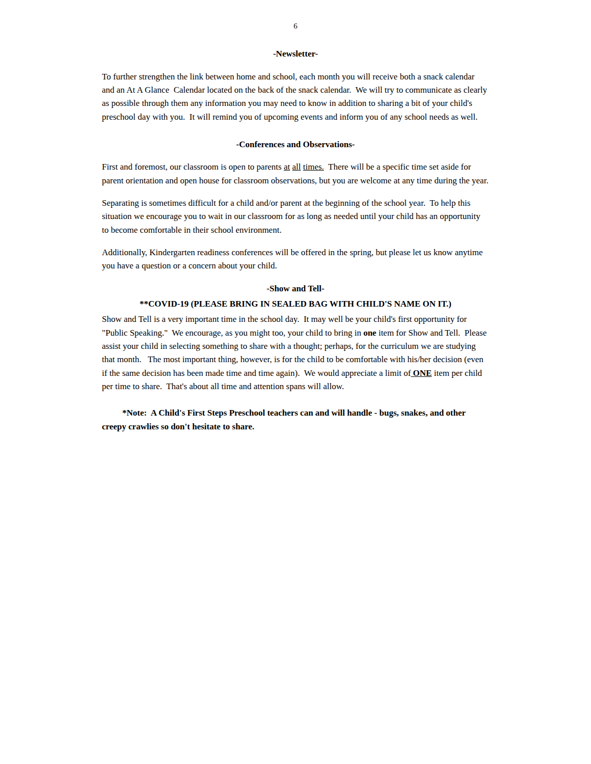6
-Newsletter-
To further strengthen the link between home and school, each month you will receive both a snack calendar and an At A Glance Calendar located on the back of the snack calendar. We will try to communicate as clearly as possible through them any information you may need to know in addition to sharing a bit of your child's preschool day with you. It will remind you of upcoming events and inform you of any school needs as well.
-Conferences and Observations-
First and foremost, our classroom is open to parents at all times. There will be a specific time set aside for parent orientation and open house for classroom observations, but you are welcome at any time during the year.
Separating is sometimes difficult for a child and/or parent at the beginning of the school year. To help this situation we encourage you to wait in our classroom for as long as needed until your child has an opportunity to become comfortable in their school environment.
Additionally, Kindergarten readiness conferences will be offered in the spring, but please let us know anytime you have a question or a concern about your child.
-Show and Tell-
**COVID-19 (PLEASE BRING IN SEALED BAG WITH CHILD'S NAME ON IT.)
Show and Tell is a very important time in the school day. It may well be your child's first opportunity for "Public Speaking." We encourage, as you might too, your child to bring in one item for Show and Tell. Please assist your child in selecting something to share with a thought; perhaps, for the curriculum we are studying that month. The most important thing, however, is for the child to be comfortable with his/her decision (even if the same decision has been made time and time again). We would appreciate a limit of ONE item per child per time to share. That's about all time and attention spans will allow.
*Note: A Child's First Steps Preschool teachers can and will handle - bugs, snakes, and other creepy crawlies so don't hesitate to share.